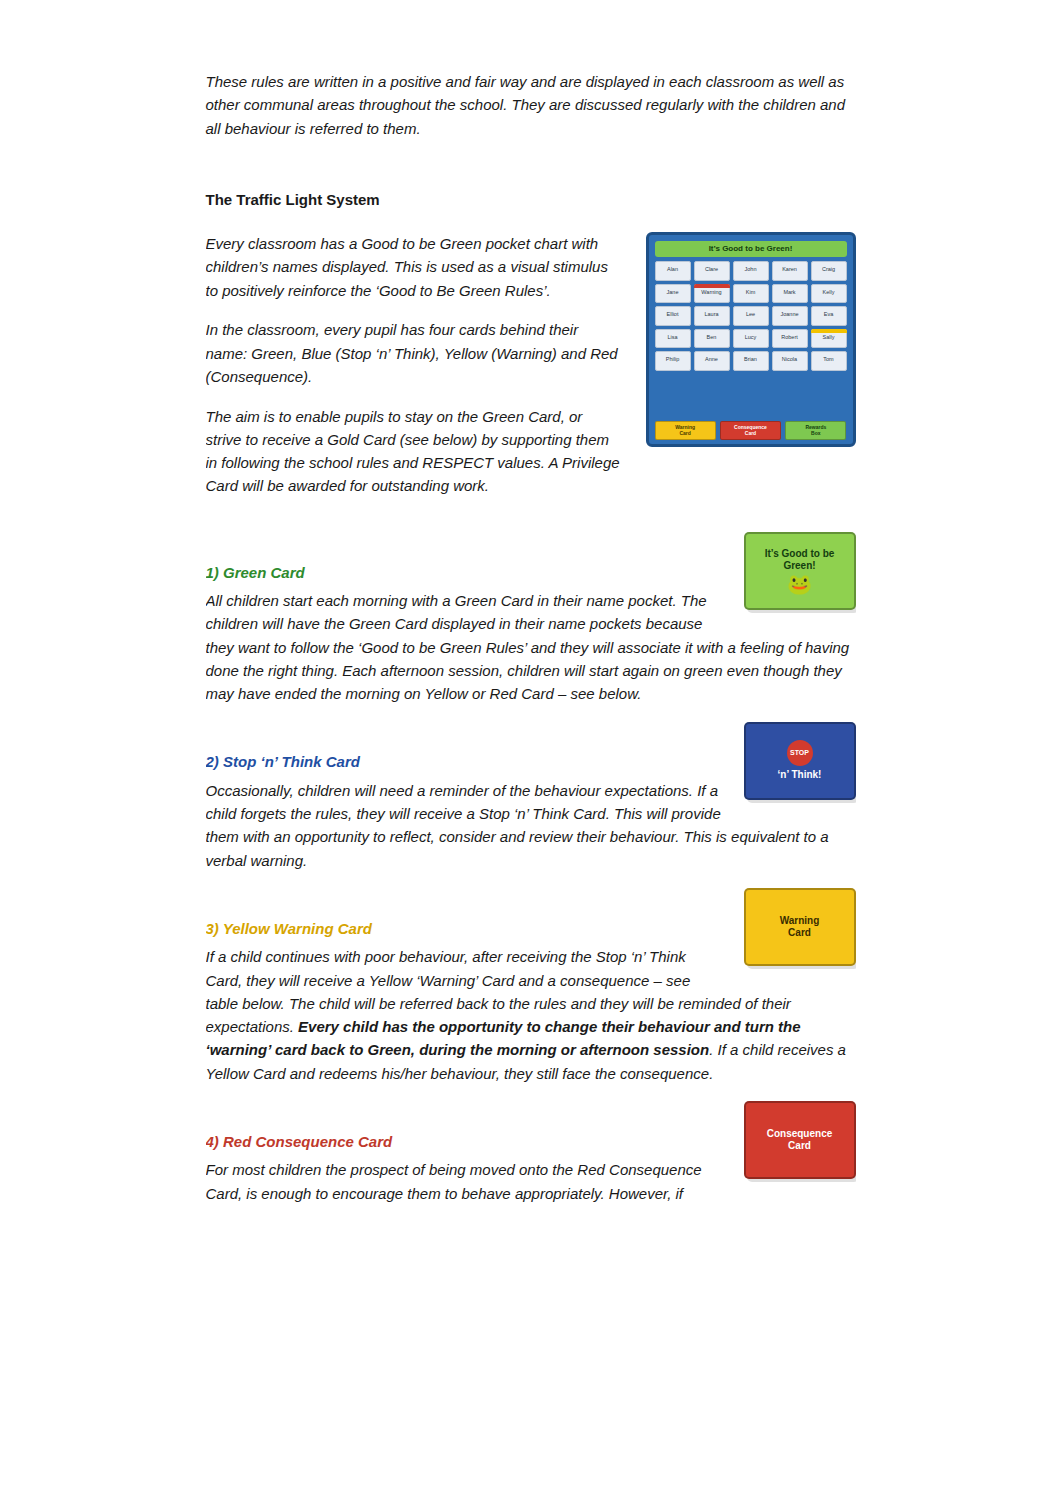These rules are written in a positive and fair way and are displayed in each classroom as well as other communal areas throughout the school. They are discussed regularly with the children and all behaviour is referred to them.
The Traffic Light System
It’s Good to be Green!
Alan
Clare
John
Karen
Craig
Jane
Warning
Kim
Mark
Kelly
Elliot
Laura
Lee
Joanne
Eva
Lisa
Ben
Lucy
Robert
Sally
Philip
Anne
Brian
Nicola
Tom
Warning
Card
Consequence
Card
Rewards
Box
Every classroom has a Good to be Green pocket chart with children’s names displayed. This is used as a visual stimulus to positively reinforce the ‘Good to Be Green Rules’.
In the classroom, every pupil has four cards behind their name: Green, Blue (Stop ‘n’ Think), Yellow (Warning) and Red (Consequence).
The aim is to enable pupils to stay on the Green Card, or strive to receive a Gold Card (see below) by supporting them in following the school rules and RESPECT values. A Privilege Card will be awarded for outstanding work.
It’s Good to be Green! 🐸
1) Green Card
All children start each morning with a Green Card in their name pocket. The children will have the Green Card displayed in their name pockets because they want to follow the ‘Good to be Green Rules’ and they will associate it with a feeling of having done the right thing. Each afternoon session, children will start again on green even though they may have ended the morning on Yellow or Red Card – see below.
STOP ‘n’ Think!
2) Stop ‘n’ Think Card
Occasionally, children will need a reminder of the behaviour expectations. If a child forgets the rules, they will receive a Stop ‘n’ Think Card. This will provide them with an opportunity to reflect, consider and review their behaviour. This is equivalent to a verbal warning.
Warning
Card
3) Yellow Warning Card
If a child continues with poor behaviour, after receiving the Stop ‘n’ Think Card, they will receive a Yellow ‘Warning’ Card and a consequence – see table below. The child will be referred back to the rules and they will be reminded of their expectations. Every child has the opportunity to change their behaviour and turn the ‘warning’ card back to Green, during the morning or afternoon session. If a child receives a Yellow Card and redeems his/her behaviour, they still face the consequence.
Consequence
Card
4) Red Consequence Card
For most children the prospect of being moved onto the Red Consequence Card, is enough to encourage them to behave appropriately. However, if